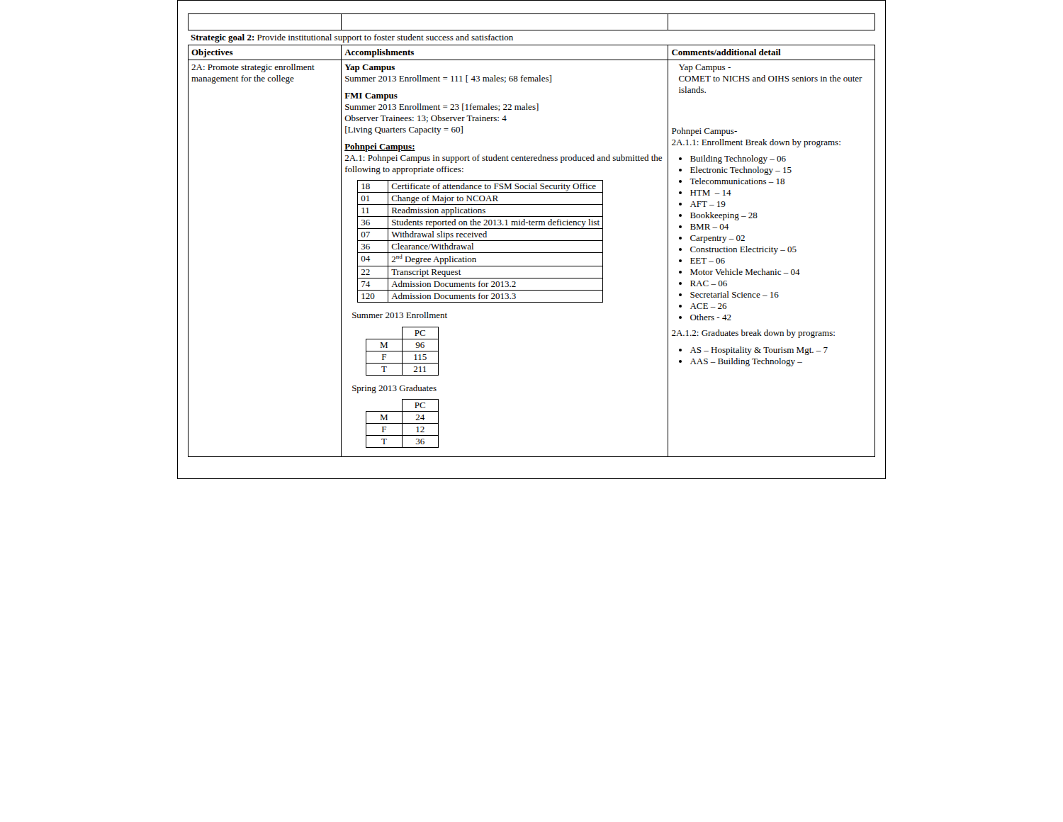| Strategic goal 2: Provide institutional support to foster student success and satisfaction |
| Objectives | Accomplishments | Comments/additional detail |
| --- | --- | --- |
| 2A: Promote strategic enrollment management for the college | Yap Campus Summer 2013 Enrollment = 111 [ 43 males; 68 females] FMI Campus Summer 2013 Enrollment = 23 [1females; 22 males] Observer Trainees: 13; Observer Trainers: 4 [Living Quarters Capacity = 60] Pohnpei Campus: 2A.1: Pohnpei Campus in support of student centeredness produced and submitted the following to appropriate offices: / 18 / Certificate of attendance to FSM Social Security Office / / 01 / Change of Major to NCOAR / / 11 / Readmission applications / / 36 / Students reported on the 2013.1 mid-term deficiency list / / 07 / Withdrawal slips received / / 36 / Clearance/Withdrawal / / 04 / 2 nd Degree Application / / 22 / Transcript Request / / 74 / Admission Documents for 2013.2 / / 120 / Admission Documents for 2013.3 / Summer 2013 Enrollment / / PC / / M / 96 / / F / 115 / / T / 211 / Spring 2013 Graduates / / PC / / M / 24 / / F / 12 / / T / 36 / | Yap Campus - COMET to NICHS and OIHS seniors in the outer islands. Pohnpei Campus- 2A.1.1: Enrollment Break down by programs: Building Technology – 06 Electronic Technology – 15 Telecommunications – 18 HTM – 14 AFT – 19 Bookkeeping – 28 BMR – 04 Carpentry – 02 Construction Electricity – 05 EET – 06 Motor Vehicle Mechanic – 04 RAC – 06 Secretarial Science – 16 ACE – 26 Others - 42 2A.1.2: Graduates break down by programs: AS – Hospitality & Tourism Mgt. – 7 AAS – Building Technology – |